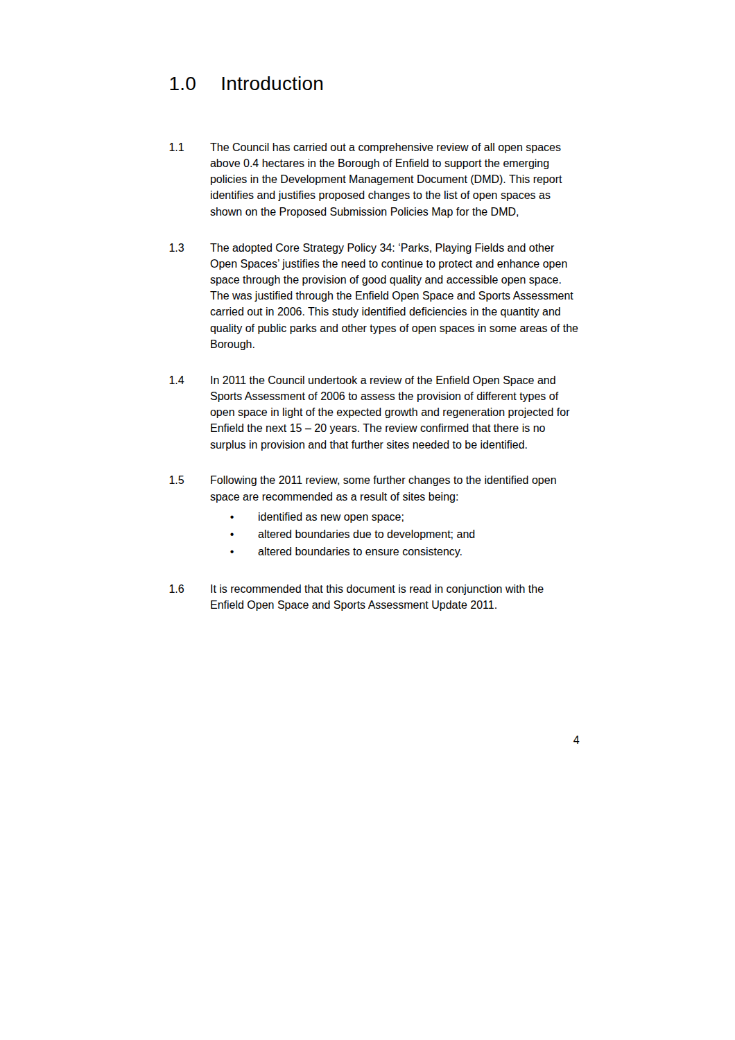1.0 Introduction
1.1
The Council has carried out a comprehensive review of all open spaces above 0.4 hectares in the Borough of Enfield to support the emerging policies in the Development Management Document (DMD). This report identifies and justifies proposed changes to the list of open spaces as shown on the Proposed Submission Policies Map for the DMD,
1.3
The adopted Core Strategy Policy 34: ‘Parks, Playing Fields and other Open Spaces’ justifies the need to continue to protect and enhance open space through the provision of good quality and accessible open space. The was justified through the Enfield Open Space and Sports Assessment carried out in 2006. This study identified deficiencies in the quantity and quality of public parks and other types of open spaces in some areas of the Borough.
1.4
In 2011 the Council undertook a review of the Enfield Open Space and Sports Assessment of 2006 to assess the provision of different types of open space in light of the expected growth and regeneration projected for Enfield the next 15 – 20 years. The review confirmed that there is no surplus in provision and that further sites needed to be identified.
1.5
Following the 2011 review, some further changes to the identified open space are recommended as a result of sites being:
identified as new open space;
altered boundaries due to development; and
altered boundaries to ensure consistency.
1.6
It is recommended that this document is read in conjunction with the Enfield Open Space and Sports Assessment Update 2011.
4